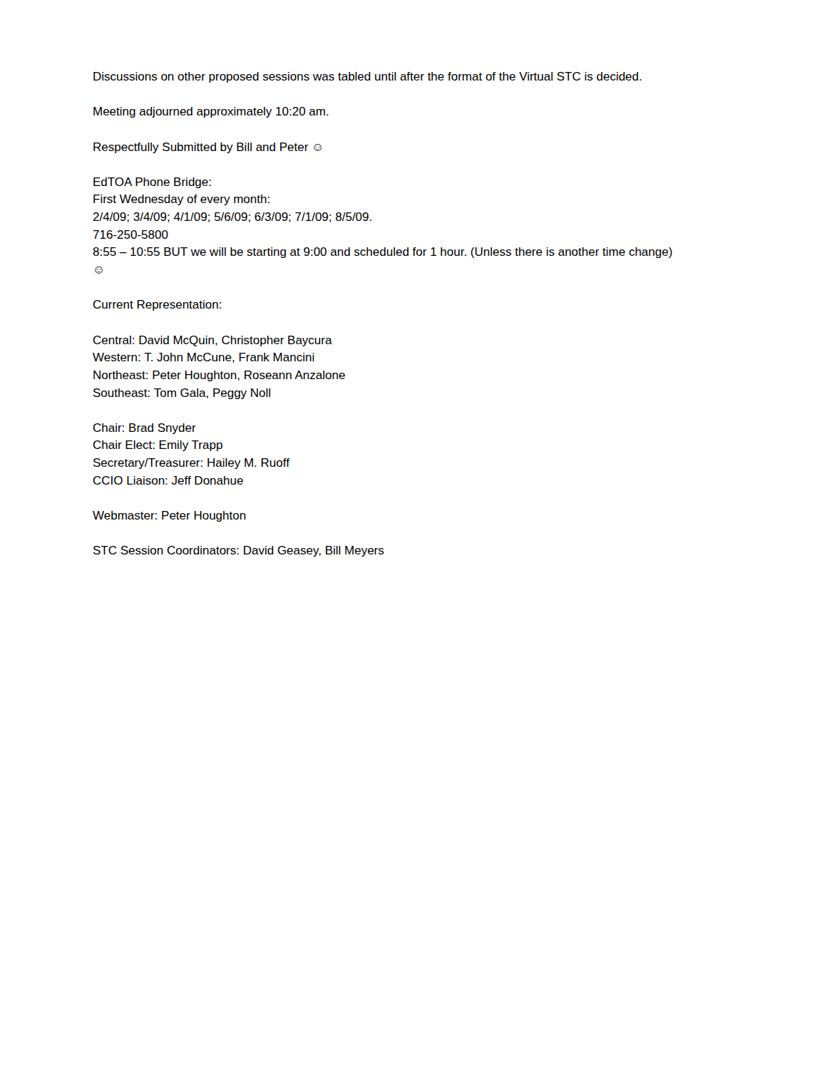Discussions on other proposed sessions was tabled until after the format of the Virtual STC is decided.
Meeting adjourned approximately 10:20 am.
Respectfully Submitted by Bill and Peter ☺
EdTOA Phone Bridge:
First Wednesday of every month:
2/4/09; 3/4/09; 4/1/09; 5/6/09; 6/3/09; 7/1/09; 8/5/09.
716-250-5800
8:55 – 10:55 BUT we will be starting at 9:00 and scheduled for 1 hour. (Unless there is another time change) ☺
Current Representation:
Central: David McQuin, Christopher Baycura
Western: T. John McCune, Frank Mancini
Northeast: Peter Houghton, Roseann Anzalone
Southeast: Tom Gala, Peggy Noll
Chair: Brad Snyder
Chair Elect: Emily Trapp
Secretary/Treasurer: Hailey M. Ruoff
CCIO Liaison: Jeff Donahue
Webmaster: Peter Houghton
STC Session Coordinators: David Geasey, Bill Meyers